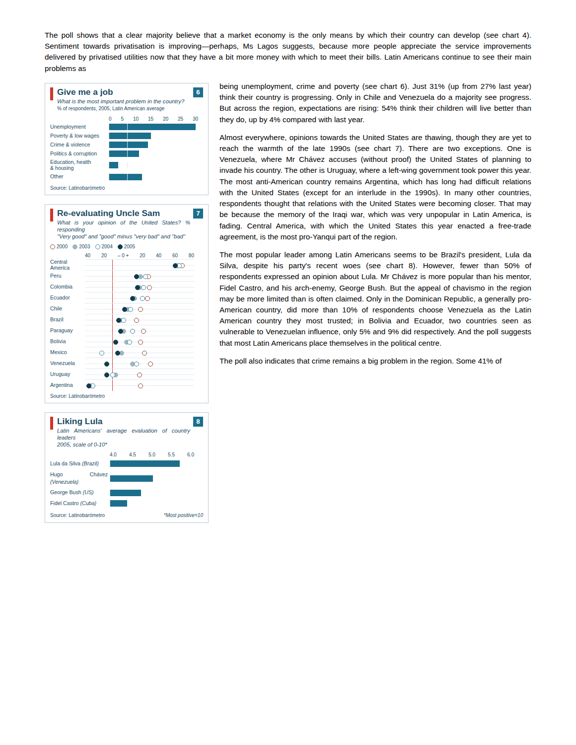The poll shows that a clear majority believe that a market economy is the only means by which their country can develop (see chart 4). Sentiment towards privatisation is improving—perhaps, Ms Lagos suggests, because more people appreciate the service improvements delivered by privatised utilities now that they have a bit more money with which to meet their bills. Latin Americans continue to see their main problems as
Give me a job
What is the most important problem in the country?
% of respondents, 2005, Latin American average
6
051015202530
Unemployment
Poverty & low wages
Crime & violence
Politics & corruption
Education, health
& housing
Other
Source: Latinobarómetro
Re-evaluating Uncle Sam
What is your opinion of the United States? % responding
"Very good" and "good" minus "very bad" and "bad"
7
2000 2003 2004 2005
4020– 0 +20406080
Central
America
Peru
Colombia
Ecuador
Chile
Brazil
Paraguay
Bolivia
Mexico
Venezuela
Uruguay
Argentina
Source: Latinobarómetro
Liking Lula
Latin Americans' average evaluation of country leaders
2005, scale of 0-10*
8
4.04.55.05.56.0
Lula da Silva (Brazil)
Hugo Chávez (Venezuela)
George Bush (US)
Fidel Castro (Cuba)
Source: Latinobarómetro *Most positive=10
being unemployment, crime and poverty (see chart 6). Just 31% (up from 27% last year) think their country is progressing. Only in Chile and Venezuela do a majority see progress. But across the region, expectations are rising: 54% think their children will live better than they do, up by 4% compared with last year.
Almost everywhere, opinions towards the United States are thawing, though they are yet to reach the warmth of the late 1990s (see chart 7). There are two exceptions. One is Venezuela, where Mr Chávez accuses (without proof) the United States of planning to invade his country. The other is Uruguay, where a left-wing government took power this year. The most anti-American country remains Argentina, which has long had difficult relations with the United States (except for an interlude in the 1990s). In many other countries, respondents thought that relations with the United States were becoming closer. That may be because the memory of the Iraqi war, which was very unpopular in Latin America, is fading. Central America, with which the United States this year enacted a free-trade agreement, is the most pro-Yanqui part of the region.
The most popular leader among Latin Americans seems to be Brazil's president, Lula da Silva, despite his party's recent woes (see chart 8). However, fewer than 50% of respondents expressed an opinion about Lula. Mr Chávez is more popular than his mentor, Fidel Castro, and his arch-enemy, George Bush. But the appeal of chavismo in the region may be more limited than is often claimed. Only in the Dominican Republic, a generally pro-American country, did more than 10% of respondents choose Venezuela as the Latin American country they most trusted; in Bolivia and Ecuador, two countries seen as vulnerable to Venezuelan influence, only 5% and 9% did respectively. And the poll suggests that most Latin Americans place themselves in the political centre.
The poll also indicates that crime remains a big problem in the region. Some 41% of